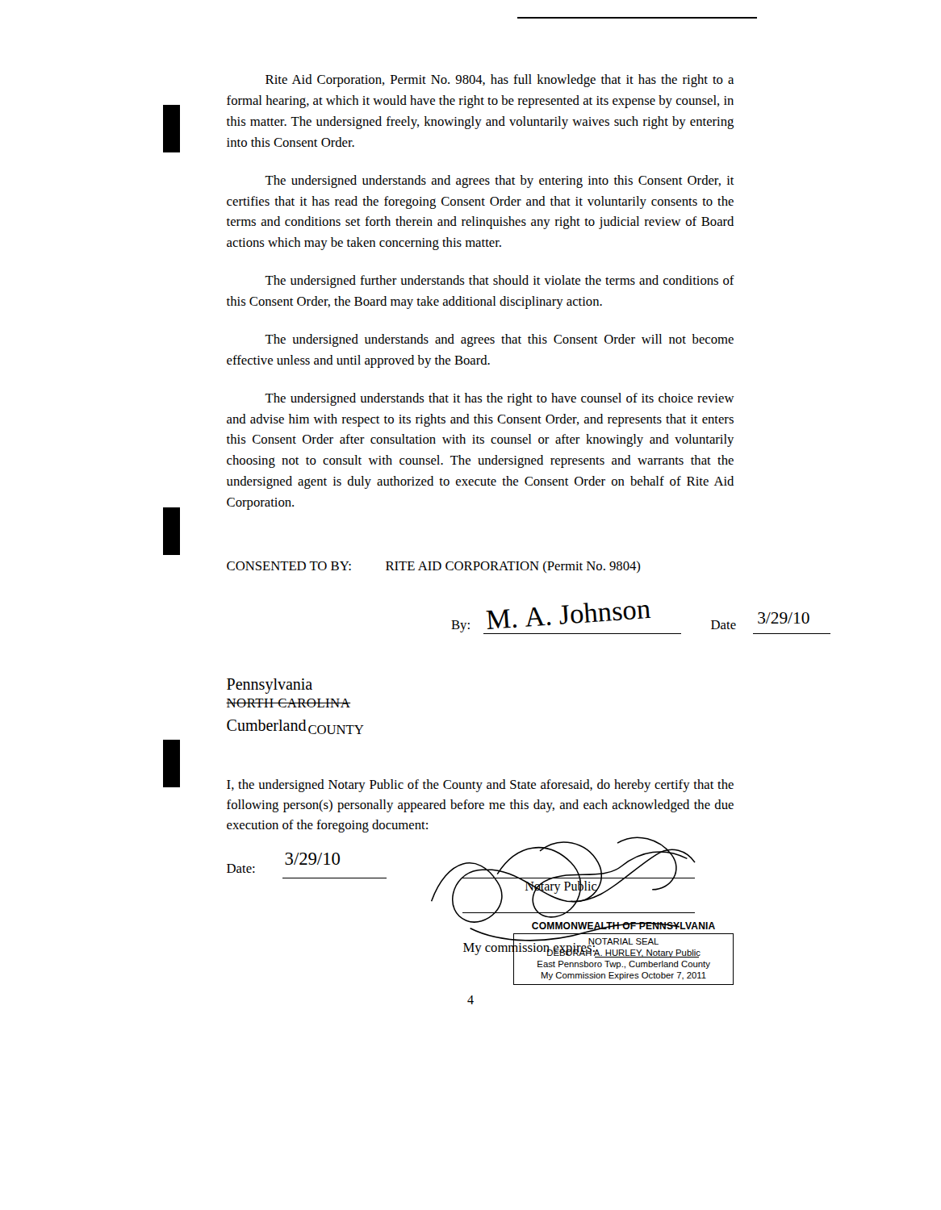Rite Aid Corporation, Permit No. 9804, has full knowledge that it has the right to a formal hearing, at which it would have the right to be represented at its expense by counsel, in this matter. The undersigned freely, knowingly and voluntarily waives such right by entering into this Consent Order.
The undersigned understands and agrees that by entering into this Consent Order, it certifies that it has read the foregoing Consent Order and that it voluntarily consents to the terms and conditions set forth therein and relinquishes any right to judicial review of Board actions which may be taken concerning this matter.
The undersigned further understands that should it violate the terms and conditions of this Consent Order, the Board may take additional disciplinary action.
The undersigned understands and agrees that this Consent Order will not become effective unless and until approved by the Board.
The undersigned understands that it has the right to have counsel of its choice review and advise him with respect to its rights and this Consent Order, and represents that it enters this Consent Order after consultation with its counsel or after knowingly and voluntarily choosing not to consult with counsel. The undersigned represents and warrants that the undersigned agent is duly authorized to execute the Consent Order on behalf of Rite Aid Corporation.
CONSENTED TO BY: RITE AID CORPORATION (Permit No. 9804)
By: M. A. Johnson Date 3/29/10
Pennsylvania NORTH CAROLINA Cumberland COUNTY
I, the undersigned Notary Public of the County and State aforesaid, do hereby certify that the following person(s) personally appeared before me this day, and each acknowledged the due execution of the foregoing document:
Date: 3/29/10 Notary Public My commission expires:
COMMONWEALTH OF PENNSYLVANIA
NOTARIAL SEAL
DEBORAH A. HURLEY, Notary Public
East Pennsboro Twp., Cumberland County
My Commission Expires October 7, 2011
4